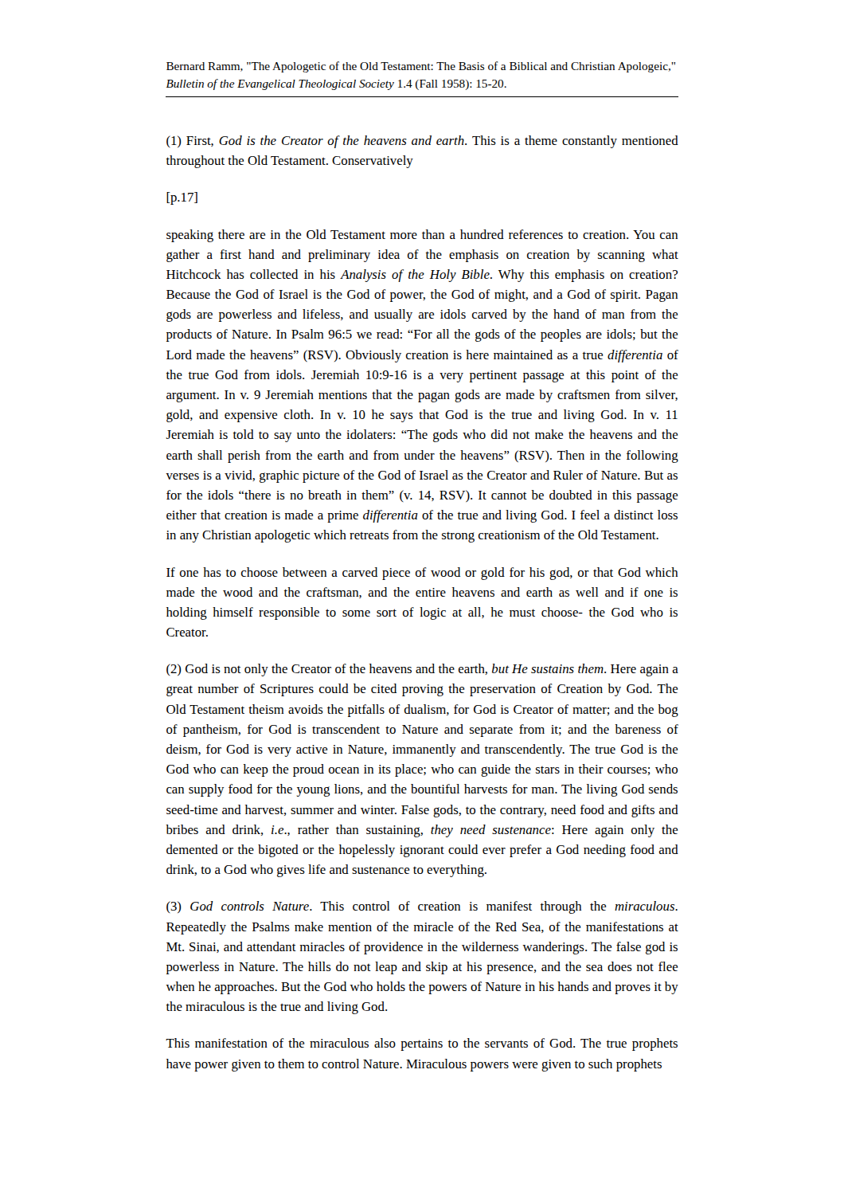Bernard Ramm, "The Apologetic of the Old Testament: The Basis of a Biblical and Christian Apologeic," Bulletin of the Evangelical Theological Society 1.4 (Fall 1958): 15-20.
(1) First, God is the Creator of the heavens and earth. This is a theme constantly mentioned throughout the Old Testament. Conservatively
[p.17]
speaking there are in the Old Testament more than a hundred references to creation. You can gather a first hand and preliminary idea of the emphasis on creation by scanning what Hitchcock has collected in his Analysis of the Holy Bible. Why this emphasis on creation? Because the God of Israel is the God of power, the God of might, and a God of spirit. Pagan gods are powerless and lifeless, and usually are idols carved by the hand of man from the products of Nature. In Psalm 96:5 we read: “For all the gods of the peoples are idols; but the Lord made the heavens” (RSV). Obviously creation is here maintained as a true differentia of the true God from idols. Jeremiah 10:9-16 is a very pertinent passage at this point of the argument. In v. 9 Jeremiah mentions that the pagan gods are made by craftsmen from silver, gold, and expensive cloth. In v. 10 he says that God is the true and living God. In v. 11 Jeremiah is told to say unto the idolaters: “The gods who did not make the heavens and the earth shall perish from the earth and from under the heavens” (RSV). Then in the following verses is a vivid, graphic picture of the God of Israel as the Creator and Ruler of Nature. But as for the idols “there is no breath in them” (v. 14, RSV). It cannot be doubted in this passage either that creation is made a prime differentia of the true and living God. I feel a distinct loss in any Christian apologetic which retreats from the strong creationism of the Old Testament.
If one has to choose between a carved piece of wood or gold for his god, or that God which made the wood and the craftsman, and the entire heavens and earth as well and if one is holding himself responsible to some sort of logic at all, he must choose- the God who is Creator.
(2) God is not only the Creator of the heavens and the earth, but He sustains them. Here again a great number of Scriptures could be cited proving the preservation of Creation by God. The Old Testament theism avoids the pitfalls of dualism, for God is Creator of matter; and the bog of pantheism, for God is transcendent to Nature and separate from it; and the bareness of deism, for God is very active in Nature, immanently and transcendently. The true God is the God who can keep the proud ocean in its place; who can guide the stars in their courses; who can supply food for the young lions, and the bountiful harvests for man. The living God sends seed-time and harvest, summer and winter. False gods, to the contrary, need food and gifts and bribes and drink, i.e., rather than sustaining, they need sustenance: Here again only the demented or the bigoted or the hopelessly ignorant could ever prefer a God needing food and drink, to a God who gives life and sustenance to everything.
(3) God controls Nature. This control of creation is manifest through the miraculous. Repeatedly the Psalms make mention of the miracle of the Red Sea, of the manifestations at Mt. Sinai, and attendant miracles of providence in the wilderness wanderings. The false god is powerless in Nature. The hills do not leap and skip at his presence, and the sea does not flee when he approaches. But the God who holds the powers of Nature in his hands and proves it by the miraculous is the true and living God.
This manifestation of the miraculous also pertains to the servants of God. The true prophets have power given to them to control Nature. Miraculous powers were given to such prophets